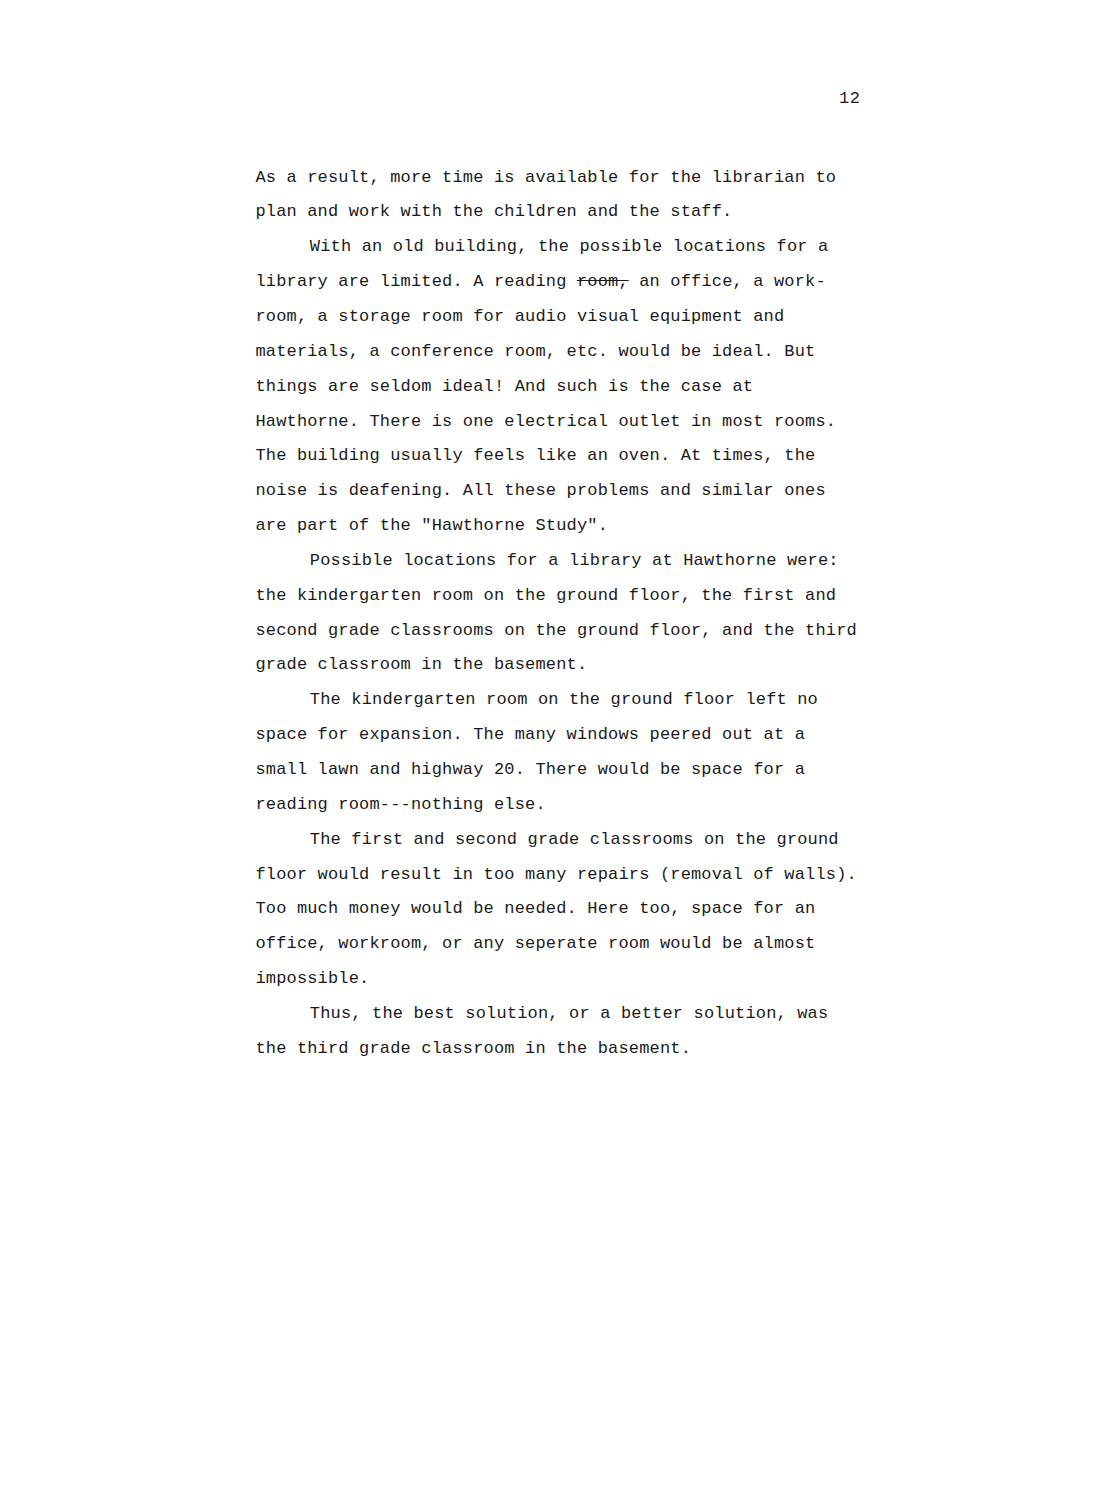12
As a result, more time is available for the librarian to plan and work with the children and the staff.
With an old building, the possible locations for a library are limited. A reading room, an office, a work-room, a storage room for audio visual equipment and materials, a conference room, etc. would be ideal. But things are seldom ideal! And such is the case at Hawthorne. There is one electrical outlet in most rooms. The building usually feels like an oven. At times, the noise is deafening. All these problems and similar ones are part of the "Hawthorne Study".
Possible locations for a library at Hawthorne were: the kindergarten room on the ground floor, the first and second grade classrooms on the ground floor, and the third grade classroom in the basement.
The kindergarten room on the ground floor left no space for expansion. The many windows peered out at a small lawn and highway 20. There would be space for a reading room---nothing else.
The first and second grade classrooms on the ground floor would result in too many repairs (removal of walls). Too much money would be needed. Here too, space for an office, workroom, or any seperate room would be almost impossible.
Thus, the best solution, or a better solution, was the third grade classroom in the basement.